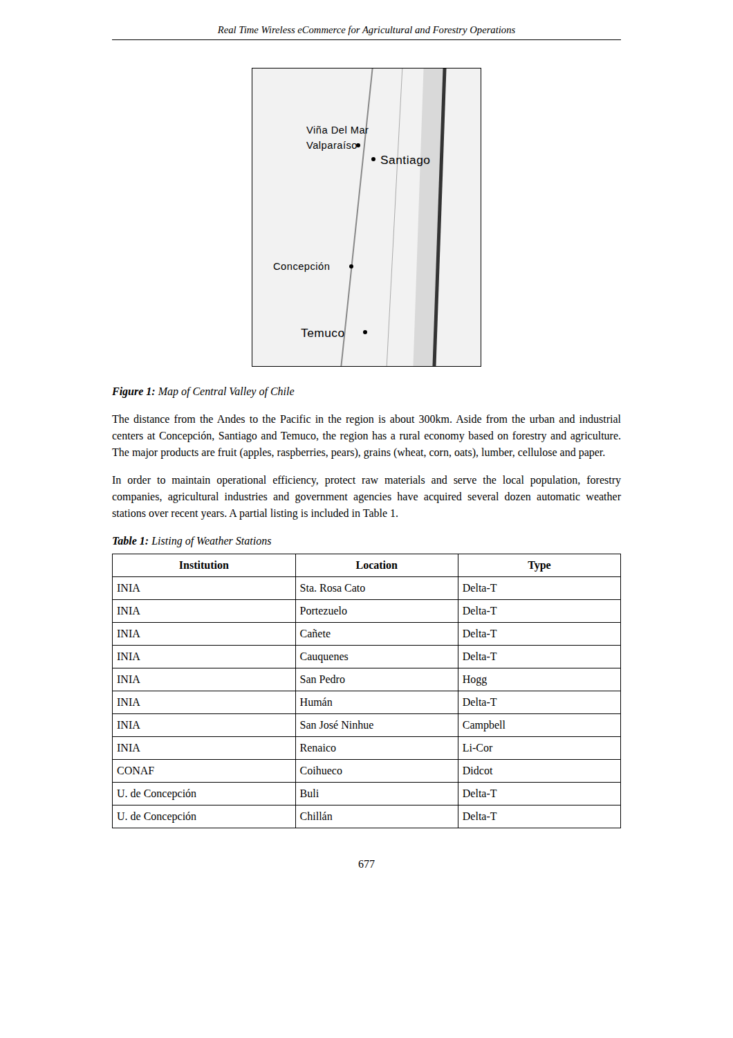Real Time Wireless eCommerce for Agricultural and Forestry Operations
Viña Del Mar
Valparaíso
Santiago
Concepción
Temuco
Figure 1: Map of Central Valley of Chile
The distance from the Andes to the Pacific in the region is about 300km. Aside from the urban and industrial centers at Concepción, Santiago and Temuco, the region has a rural economy based on forestry and agriculture. The major products are fruit (apples, raspberries, pears), grains (wheat, corn, oats), lumber, cellulose and paper.
In order to maintain operational efficiency, protect raw materials and serve the local population, forestry companies, agricultural industries and government agencies have acquired several dozen automatic weather stations over recent years. A partial listing is included in Table 1.
Table 1: Listing of Weather Stations
| Institution | Location | Type |
| --- | --- | --- |
| INIA | Sta. Rosa Cato | Delta-T |
| INIA | Portezuelo | Delta-T |
| INIA | Cañete | Delta-T |
| INIA | Cauquenes | Delta-T |
| INIA | San Pedro | Hogg |
| INIA | Humán | Delta-T |
| INIA | San José Ninhue | Campbell |
| INIA | Renaico | Li-Cor |
| CONAF | Coihueco | Didcot |
| U. de Concepción | Buli | Delta-T |
| U. de Concepción | Chillán | Delta-T |
677